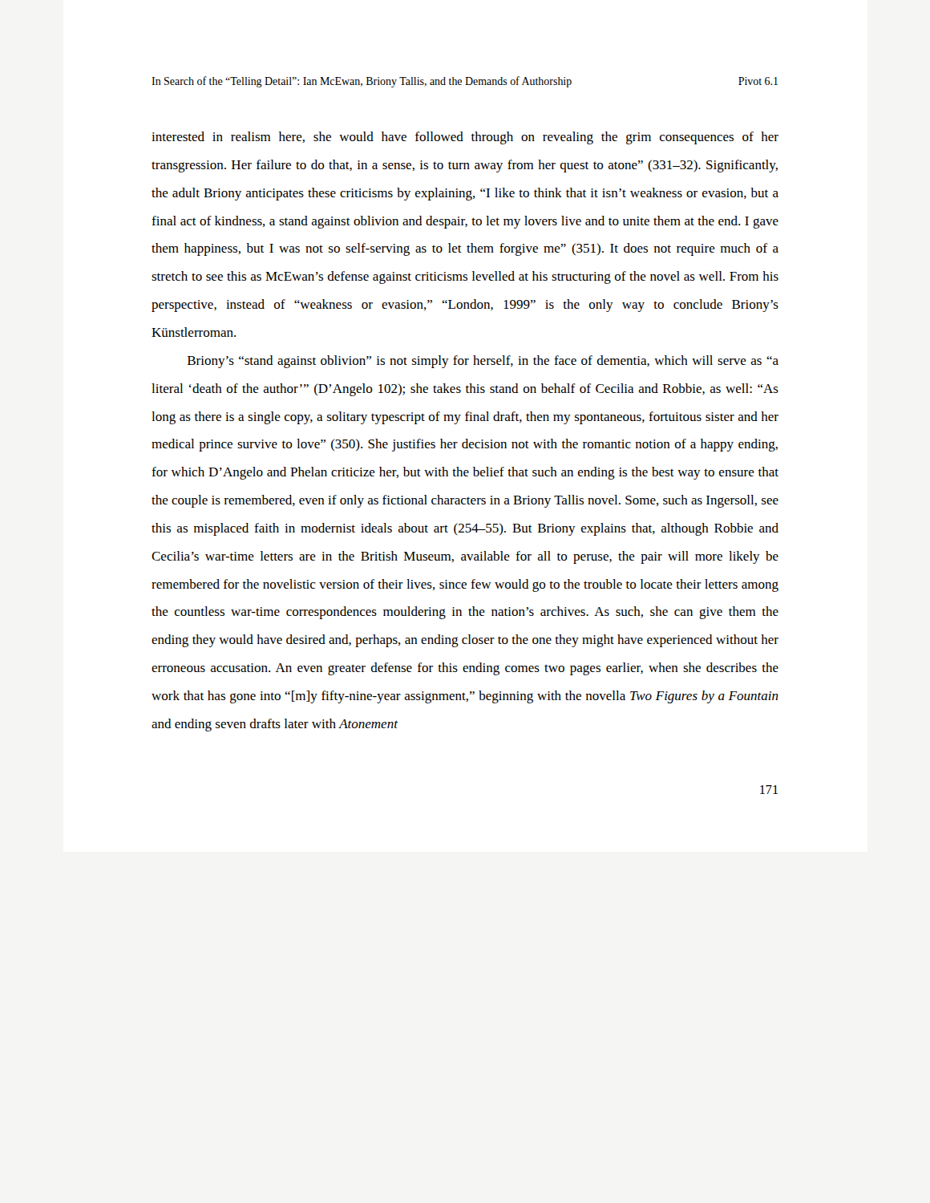In Search of the “Telling Detail”: Ian McEwan, Briony Tallis, and the Demands of Authorship Pivot 6.1
interested in realism here, she would have followed through on revealing the grim consequences of her transgression. Her failure to do that, in a sense, is to turn away from her quest to atone” (331–32). Significantly, the adult Briony anticipates these criticisms by explaining, “I like to think that it isn’t weakness or evasion, but a final act of kindness, a stand against oblivion and despair, to let my lovers live and to unite them at the end. I gave them happiness, but I was not so self-serving as to let them forgive me” (351). It does not require much of a stretch to see this as McEwan’s defense against criticisms levelled at his structuring of the novel as well. From his perspective, instead of “weakness or evasion,” “London, 1999” is the only way to conclude Briony’s Künstlerroman.
Briony’s “stand against oblivion” is not simply for herself, in the face of dementia, which will serve as “a literal ‘death of the author’” (D’Angelo 102); she takes this stand on behalf of Cecilia and Robbie, as well: “As long as there is a single copy, a solitary typescript of my final draft, then my spontaneous, fortuitous sister and her medical prince survive to love” (350). She justifies her decision not with the romantic notion of a happy ending, for which D’Angelo and Phelan criticize her, but with the belief that such an ending is the best way to ensure that the couple is remembered, even if only as fictional characters in a Briony Tallis novel. Some, such as Ingersoll, see this as misplaced faith in modernist ideals about art (254–55). But Briony explains that, although Robbie and Cecilia’s war-time letters are in the British Museum, available for all to peruse, the pair will more likely be remembered for the novelistic version of their lives, since few would go to the trouble to locate their letters among the countless war-time correspondences mouldering in the nation’s archives. As such, she can give them the ending they would have desired and, perhaps, an ending closer to the one they might have experienced without her erroneous accusation. An even greater defense for this ending comes two pages earlier, when she describes the work that has gone into “[m]y fifty-nine-year assignment,” beginning with the novella Two Figures by a Fountain and ending seven drafts later with Atonement
171